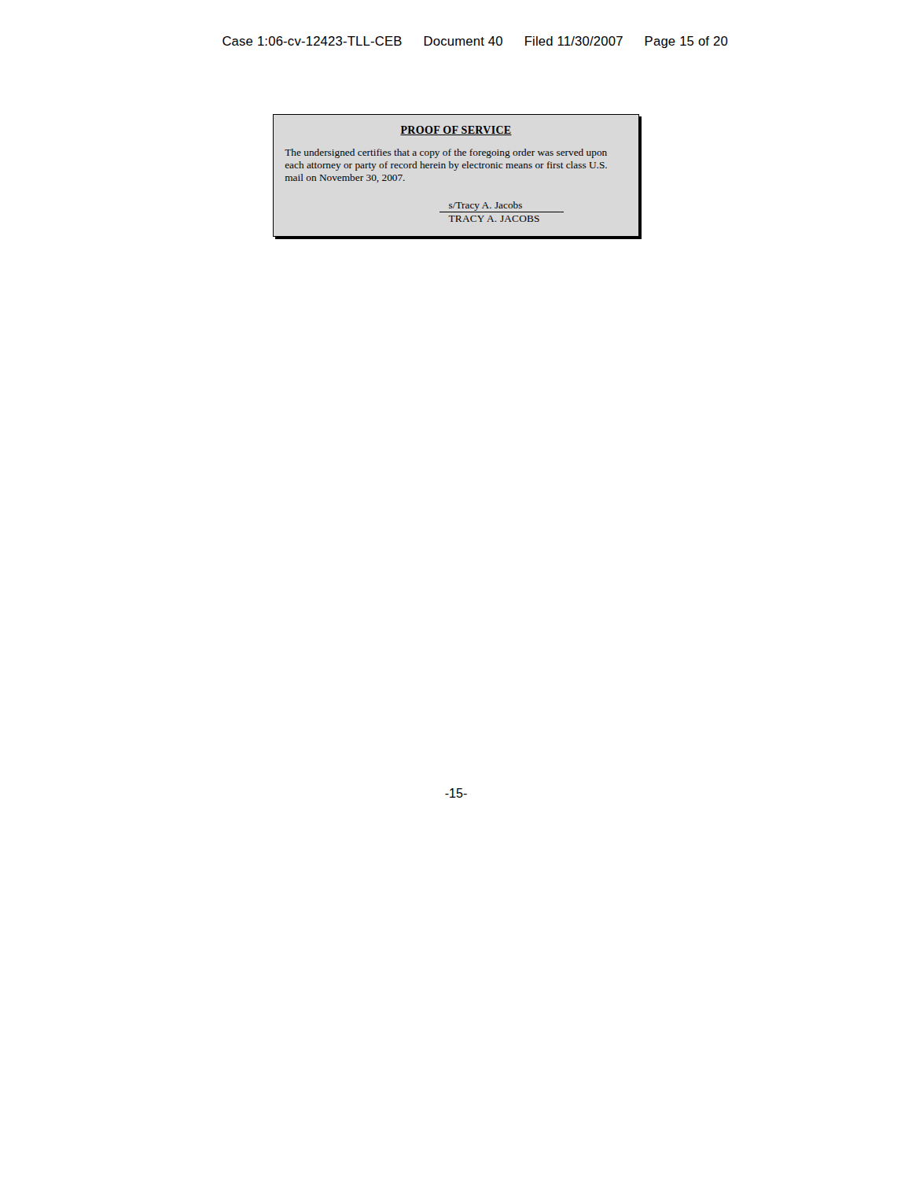Case 1:06-cv-12423-TLL-CEB Document 40 Filed 11/30/2007 Page 15 of 20
PROOF OF SERVICE
The undersigned certifies that a copy of the foregoing order was served upon each attorney or party of record herein by electronic means or first class U.S. mail on November 30, 2007.
s/Tracy A. Jacobs
TRACY A. JACOBS
-15-